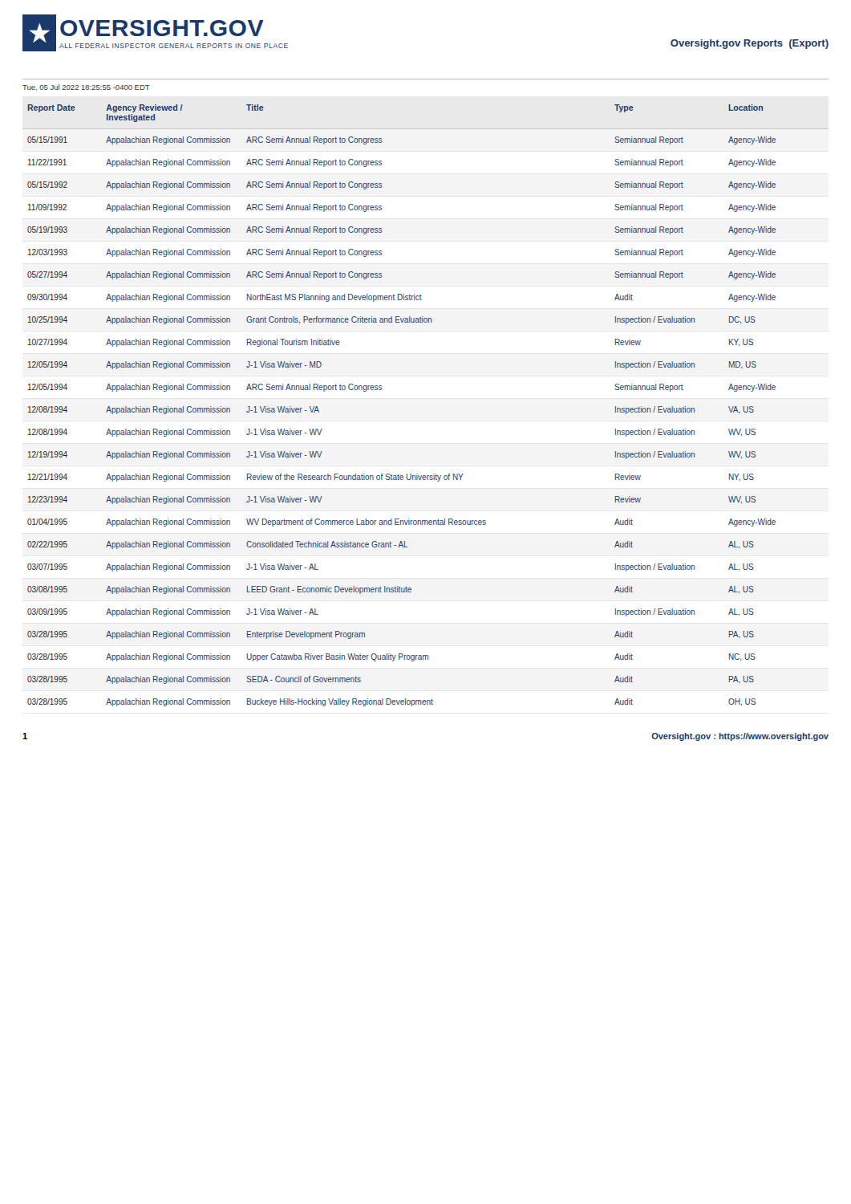★OVERSIGHT.GOV
ALL FEDERAL INSPECTOR GENERAL REPORTS IN ONE PLACE
Oversight.gov Reports (Export)
Tue, 05 Jul 2022 18:25:55 -0400 EDT
| Report Date | Agency Reviewed / Investigated | Title | Type | Location |
| --- | --- | --- | --- | --- |
| 05/15/1991 | Appalachian Regional Commission | ARC Semi Annual Report to Congress | Semiannual Report | Agency-Wide |
| 11/22/1991 | Appalachian Regional Commission | ARC Semi Annual Report to Congress | Semiannual Report | Agency-Wide |
| 05/15/1992 | Appalachian Regional Commission | ARC Semi Annual Report to Congress | Semiannual Report | Agency-Wide |
| 11/09/1992 | Appalachian Regional Commission | ARC Semi Annual Report to Congress | Semiannual Report | Agency-Wide |
| 05/19/1993 | Appalachian Regional Commission | ARC Semi Annual Report to Congress | Semiannual Report | Agency-Wide |
| 12/03/1993 | Appalachian Regional Commission | ARC Semi Annual Report to Congress | Semiannual Report | Agency-Wide |
| 05/27/1994 | Appalachian Regional Commission | ARC Semi Annual Report to Congress | Semiannual Report | Agency-Wide |
| 09/30/1994 | Appalachian Regional Commission | NorthEast MS Planning and Development District | Audit | Agency-Wide |
| 10/25/1994 | Appalachian Regional Commission | Grant Controls, Performance Criteria and Evaluation | Inspection / Evaluation | DC, US |
| 10/27/1994 | Appalachian Regional Commission | Regional Tourism Initiative | Review | KY, US |
| 12/05/1994 | Appalachian Regional Commission | J-1 Visa Waiver - MD | Inspection / Evaluation | MD, US |
| 12/05/1994 | Appalachian Regional Commission | ARC Semi Annual Report to Congress | Semiannual Report | Agency-Wide |
| 12/08/1994 | Appalachian Regional Commission | J-1 Visa Waiver - VA | Inspection / Evaluation | VA, US |
| 12/08/1994 | Appalachian Regional Commission | J-1 Visa Waiver - WV | Inspection / Evaluation | WV, US |
| 12/19/1994 | Appalachian Regional Commission | J-1 Visa Waiver - WV | Inspection / Evaluation | WV, US |
| 12/21/1994 | Appalachian Regional Commission | Review of the Research Foundation of State University of NY | Review | NY, US |
| 12/23/1994 | Appalachian Regional Commission | J-1 Visa Waiver - WV | Review | WV, US |
| 01/04/1995 | Appalachian Regional Commission | WV Department of Commerce Labor and Environmental Resources | Audit | Agency-Wide |
| 02/22/1995 | Appalachian Regional Commission | Consolidated Technical Assistance Grant - AL | Audit | AL, US |
| 03/07/1995 | Appalachian Regional Commission | J-1 Visa Waiver - AL | Inspection / Evaluation | AL, US |
| 03/08/1995 | Appalachian Regional Commission | LEED Grant - Economic Development Institute | Audit | AL, US |
| 03/09/1995 | Appalachian Regional Commission | J-1 Visa Waiver - AL | Inspection / Evaluation | AL, US |
| 03/28/1995 | Appalachian Regional Commission | Enterprise Development Program | Audit | PA, US |
| 03/28/1995 | Appalachian Regional Commission | Upper Catawba River Basin Water Quality Program | Audit | NC, US |
| 03/28/1995 | Appalachian Regional Commission | SEDA - Council of Governments | Audit | PA, US |
| 03/28/1995 | Appalachian Regional Commission | Buckeye Hills-Hocking Valley Regional Development | Audit | OH, US |
1 Oversight.gov : https://www.oversight.gov